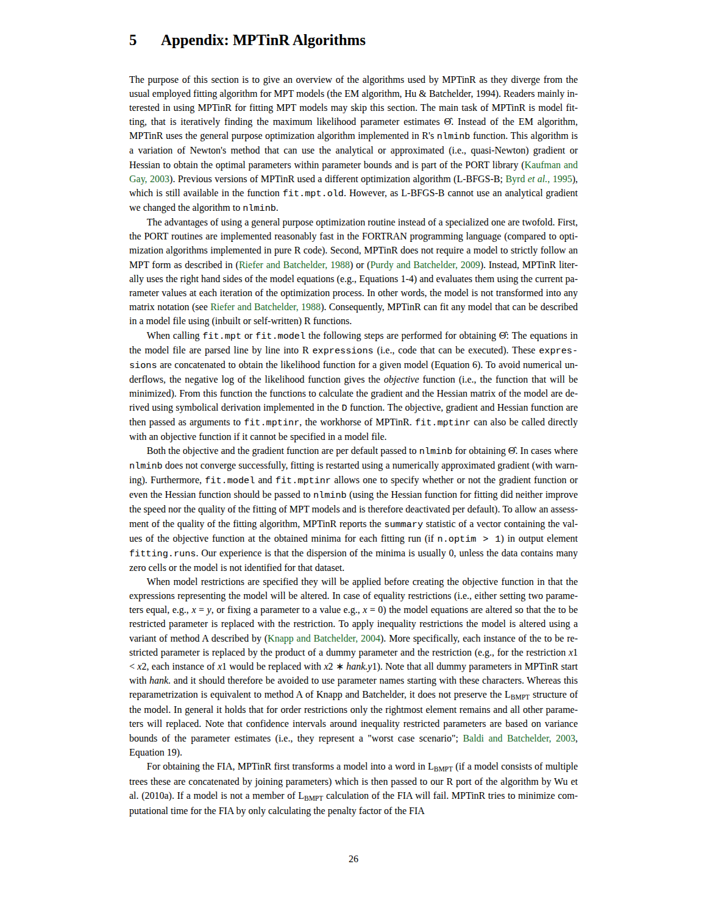5 Appendix: MPTinR Algorithms
The purpose of this section is to give an overview of the algorithms used by MPTinR as they diverge from the usual employed fitting algorithm for MPT models (the EM algorithm, Hu & Batchelder, 1994). Readers mainly interested in using MPTinR for fitting MPT models may skip this section. The main task of MPTinR is model fitting, that is iteratively finding the maximum likelihood parameter estimates Θ̂. Instead of the EM algorithm, MPTinR uses the general purpose optimization algorithm implemented in R's nlminb function. This algorithm is a variation of Newton's method that can use the analytical or approximated (i.e., quasi-Newton) gradient or Hessian to obtain the optimal parameters within parameter bounds and is part of the PORT library (Kaufman and Gay, 2003). Previous versions of MPTinR used a different optimization algorithm (L-BFGS-B; Byrd et al., 1995), which is still available in the function fit.mpt.old. However, as L-BFGS-B cannot use an analytical gradient we changed the algorithm to nlminb.
The advantages of using a general purpose optimization routine instead of a specialized one are twofold. First, the PORT routines are implemented reasonably fast in the FORTRAN programming language (compared to optimization algorithms implemented in pure R code). Second, MPTinR does not require a model to strictly follow an MPT form as described in (Riefer and Batchelder, 1988) or (Purdy and Batchelder, 2009). Instead, MPTinR literally uses the right hand sides of the model equations (e.g., Equations 1-4) and evaluates them using the current parameter values at each iteration of the optimization process. In other words, the model is not transformed into any matrix notation (see Riefer and Batchelder, 1988). Consequently, MPTinR can fit any model that can be described in a model file using (inbuilt or self-written) R functions.
When calling fit.mpt or fit.model the following steps are performed for obtaining Θ̂: The equations in the model file are parsed line by line into R expressions (i.e., code that can be executed). These expressions are concatenated to obtain the likelihood function for a given model (Equation 6). To avoid numerical underflows, the negative log of the likelihood function gives the objective function (i.e., the function that will be minimized). From this function the functions to calculate the gradient and the Hessian matrix of the model are derived using symbolical derivation implemented in the D function. The objective, gradient and Hessian function are then passed as arguments to fit.mptinr, the workhorse of MPTinR. fit.mptinr can also be called directly with an objective function if it cannot be specified in a model file.
Both the objective and the gradient function are per default passed to nlminb for obtaining Θ̂. In cases where nlminb does not converge successfully, fitting is restarted using a numerically approximated gradient (with warning). Furthermore, fit.model and fit.mptinr allows one to specify whether or not the gradient function or even the Hessian function should be passed to nlminb (using the Hessian function for fitting did neither improve the speed nor the quality of the fitting of MPT models and is therefore deactivated per default). To allow an assessment of the quality of the fitting algorithm, MPTinR reports the summary statistic of a vector containing the values of the objective function at the obtained minima for each fitting run (if n.optim > 1) in output element fitting.runs. Our experience is that the dispersion of the minima is usually 0, unless the data contains many zero cells or the model is not identified for that dataset.
When model restrictions are specified they will be applied before creating the objective function in that the expressions representing the model will be altered. In case of equality restrictions (i.e., either setting two parameters equal, e.g., x = y, or fixing a parameter to a value e.g., x = 0) the model equations are altered so that the to be restricted parameter is replaced with the restriction. To apply inequality restrictions the model is altered using a variant of method A described by (Knapp and Batchelder, 2004). More specifically, each instance of the to be restricted parameter is replaced by the product of a dummy parameter and the restriction (e.g., for the restriction x1 < x2, each instance of x1 would be replaced with x2 ∗ hank.y1). Note that all dummy parameters in MPTinR start with hank. and it should therefore be avoided to use parameter names starting with these characters. Whereas this reparametrization is equivalent to method A of Knapp and Batchelder, it does not preserve the LBMPT structure of the model. In general it holds that for order restrictions only the rightmost element remains and all other parameters will replaced. Note that confidence intervals around inequality restricted parameters are based on variance bounds of the parameter estimates (i.e., they represent a "worst case scenario"; Baldi and Batchelder, 2003, Equation 19).
For obtaining the FIA, MPTinR first transforms a model into a word in LBMPT (if a model consists of multiple trees these are concatenated by joining parameters) which is then passed to our R port of the algorithm by Wu et al. (2010a). If a model is not a member of LBMPT calculation of the FIA will fail. MPTinR tries to minimize computational time for the FIA by only calculating the penalty factor of the FIA
26